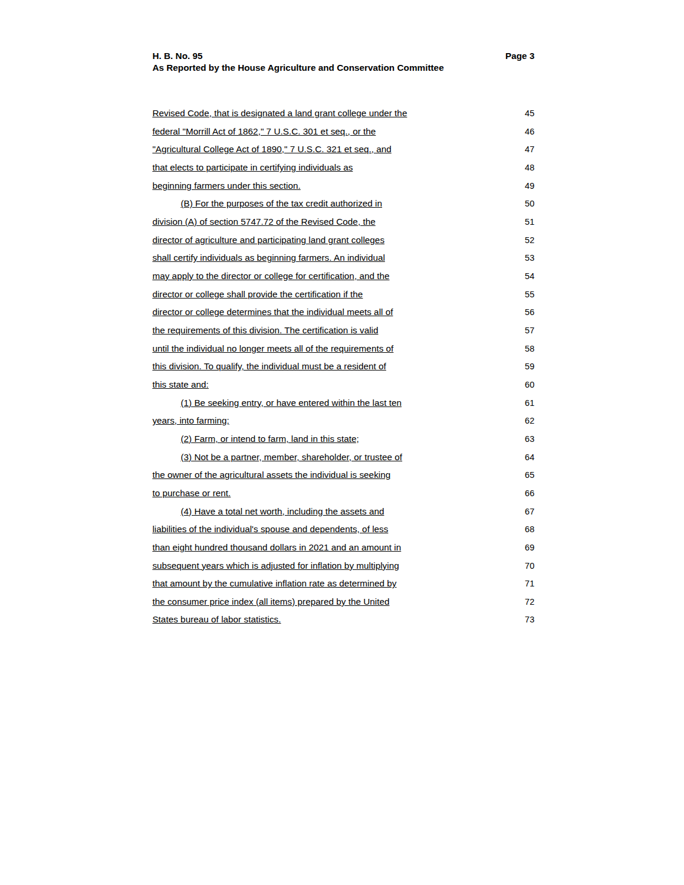H. B. No. 95 Page 3
As Reported by the House Agriculture and Conservation Committee
Revised Code, that is designated a land grant college under the 45
federal "Morrill Act of 1862," 7 U.S.C. 301 et seq., or the 46
"Agricultural College Act of 1890," 7 U.S.C. 321 et seq., and 47
that elects to participate in certifying individuals as 48
beginning farmers under this section. 49
(B) For the purposes of the tax credit authorized in 50
division (A) of section 5747.72 of the Revised Code, the 51
director of agriculture and participating land grant colleges 52
shall certify individuals as beginning farmers. An individual 53
may apply to the director or college for certification, and the 54
director or college shall provide the certification if the 55
director or college determines that the individual meets all of 56
the requirements of this division. The certification is valid 57
until the individual no longer meets all of the requirements of 58
this division. To qualify, the individual must be a resident of 59
this state and: 60
(1) Be seeking entry, or have entered within the last ten 61
years, into farming; 62
(2) Farm, or intend to farm, land in this state; 63
(3) Not be a partner, member, shareholder, or trustee of 64
the owner of the agricultural assets the individual is seeking 65
to purchase or rent. 66
(4) Have a total net worth, including the assets and 67
liabilities of the individual's spouse and dependents, of less 68
than eight hundred thousand dollars in 2021 and an amount in 69
subsequent years which is adjusted for inflation by multiplying 70
that amount by the cumulative inflation rate as determined by 71
the consumer price index (all items) prepared by the United 72
States bureau of labor statistics. 73